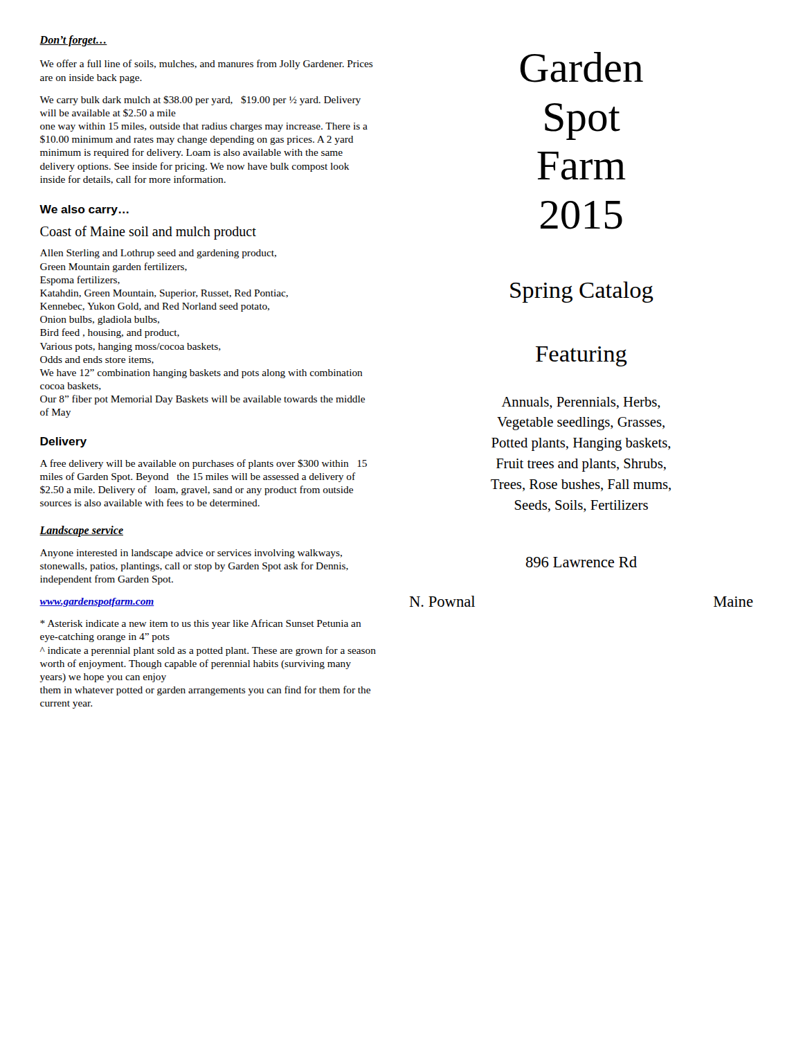Don’t forget…
We offer a full line of soils, mulches, and manures from Jolly Gardener. Prices are on inside back page.
We carry bulk dark mulch at $38.00 per yard, $19.00 per ½ yard. Delivery will be available at $2.50 a mile
one way within 15 miles, outside that radius charges may increase. There is a $10.00 minimum and rates may change depending on gas prices. A 2 yard minimum is required for delivery. Loam is also available with the same delivery options. See inside for pricing. We now have bulk compost look inside for details, call for more information.
We also carry…
Coast of Maine soil and mulch product
Allen Sterling and Lothrup seed and gardening product,
Green Mountain garden fertilizers,
Espoma fertilizers,
Katahdin, Green Mountain, Superior, Russet, Red Pontiac,
Kennebec, Yukon Gold, and Red Norland seed potato,
Onion bulbs, gladiola bulbs,
Bird feed , housing, and product,
Various pots, hanging moss/cocoa baskets,
Odds and ends store items,
We have 12” combination hanging baskets and pots along with combination cocoa baskets,
Our 8” fiber pot Memorial Day Baskets will be available towards the middle of May
Delivery
A free delivery will be available on purchases of plants over $300 within 15 miles of Garden Spot. Beyond the 15 miles will be assessed a delivery of $2.50 a mile. Delivery of loam, gravel, sand or any product from outside sources is also available with fees to be determined.
Landscape service
Anyone interested in landscape advice or services involving walkways, stonewalls, patios, plantings, call or stop by Garden Spot ask for Dennis, independent from Garden Spot.
www.gardenspotfarm.com
* Asterisk indicate a new item to us this year like African Sunset Petunia an eye-catching orange in 4” pots
^ indicate a perennial plant sold as a potted plant. These are grown for a season worth of enjoyment. Though capable of perennial habits (surviving many years) we hope you can enjoy
them in whatever potted or garden arrangements you can find for them for the current year.
Garden Spot Farm 2015
Spring Catalog
Featuring
Annuals, Perennials, Herbs,
Vegetable seedlings, Grasses,
Potted plants, Hanging baskets,
Fruit trees and plants, Shrubs,
Trees, Rose bushes, Fall mums,
Seeds, Soils, Fertilizers
896 Lawrence Rd
N. Pownal Maine